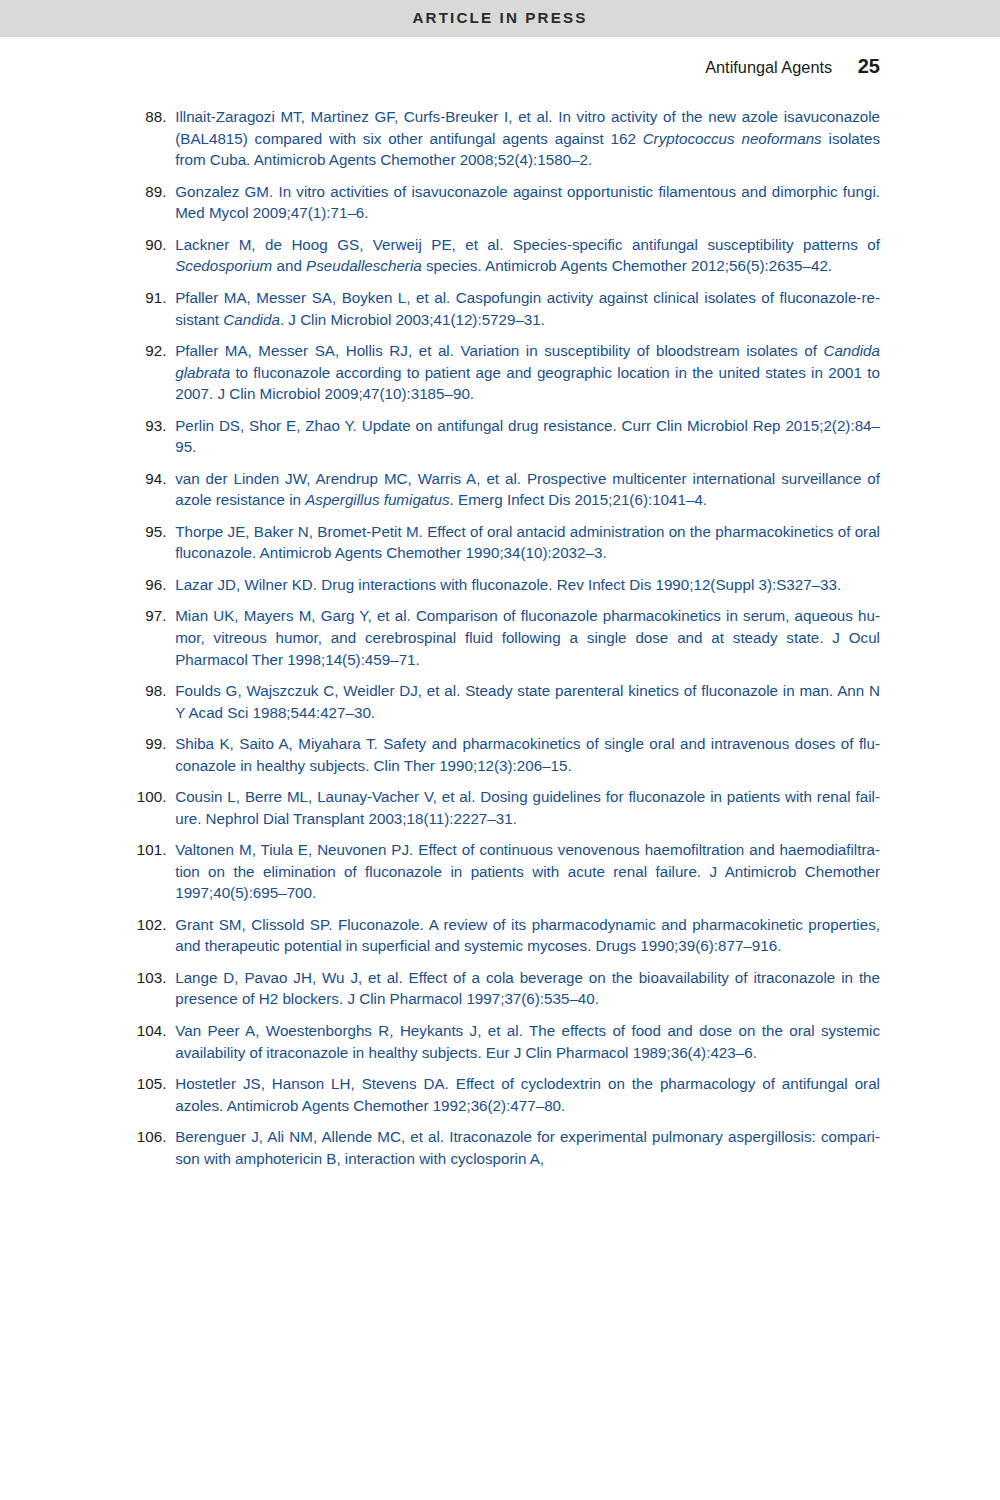Article in Press
Antifungal Agents 25
88. Illnait-Zaragozi MT, Martinez GF, Curfs-Breuker I, et al. In vitro activity of the new azole isavuconazole (BAL4815) compared with six other antifungal agents against 162 Cryptococcus neoformans isolates from Cuba. Antimicrob Agents Chemother 2008;52(4):1580–2.
89. Gonzalez GM. In vitro activities of isavuconazole against opportunistic filamentous and dimorphic fungi. Med Mycol 2009;47(1):71–6.
90. Lackner M, de Hoog GS, Verweij PE, et al. Species-specific antifungal susceptibility patterns of Scedosporium and Pseudallescheria species. Antimicrob Agents Chemother 2012;56(5):2635–42.
91. Pfaller MA, Messer SA, Boyken L, et al. Caspofungin activity against clinical isolates of fluconazole-resistant Candida. J Clin Microbiol 2003;41(12):5729–31.
92. Pfaller MA, Messer SA, Hollis RJ, et al. Variation in susceptibility of bloodstream isolates of Candida glabrata to fluconazole according to patient age and geographic location in the united states in 2001 to 2007. J Clin Microbiol 2009;47(10):3185–90.
93. Perlin DS, Shor E, Zhao Y. Update on antifungal drug resistance. Curr Clin Microbiol Rep 2015;2(2):84–95.
94. van der Linden JW, Arendrup MC, Warris A, et al. Prospective multicenter international surveillance of azole resistance in Aspergillus fumigatus. Emerg Infect Dis 2015;21(6):1041–4.
95. Thorpe JE, Baker N, Bromet-Petit M. Effect of oral antacid administration on the pharmacokinetics of oral fluconazole. Antimicrob Agents Chemother 1990;34(10):2032–3.
96. Lazar JD, Wilner KD. Drug interactions with fluconazole. Rev Infect Dis 1990;12(Suppl 3):S327–33.
97. Mian UK, Mayers M, Garg Y, et al. Comparison of fluconazole pharmacokinetics in serum, aqueous humor, vitreous humor, and cerebrospinal fluid following a single dose and at steady state. J Ocul Pharmacol Ther 1998;14(5):459–71.
98. Foulds G, Wajszczuk C, Weidler DJ, et al. Steady state parenteral kinetics of fluconazole in man. Ann N Y Acad Sci 1988;544:427–30.
99. Shiba K, Saito A, Miyahara T. Safety and pharmacokinetics of single oral and intravenous doses of fluconazole in healthy subjects. Clin Ther 1990;12(3):206–15.
100. Cousin L, Berre ML, Launay-Vacher V, et al. Dosing guidelines for fluconazole in patients with renal failure. Nephrol Dial Transplant 2003;18(11):2227–31.
101. Valtonen M, Tiula E, Neuvonen PJ. Effect of continuous venovenous haemofiltration and haemodiafiltration on the elimination of fluconazole in patients with acute renal failure. J Antimicrob Chemother 1997;40(5):695–700.
102. Grant SM, Clissold SP. Fluconazole. A review of its pharmacodynamic and pharmacokinetic properties, and therapeutic potential in superficial and systemic mycoses. Drugs 1990;39(6):877–916.
103. Lange D, Pavao JH, Wu J, et al. Effect of a cola beverage on the bioavailability of itraconazole in the presence of H2 blockers. J Clin Pharmacol 1997;37(6):535–40.
104. Van Peer A, Woestenborghs R, Heykants J, et al. The effects of food and dose on the oral systemic availability of itraconazole in healthy subjects. Eur J Clin Pharmacol 1989;36(4):423–6.
105. Hostetler JS, Hanson LH, Stevens DA. Effect of cyclodextrin on the pharmacology of antifungal oral azoles. Antimicrob Agents Chemother 1992;36(2):477–80.
106. Berenguer J, Ali NM, Allende MC, et al. Itraconazole for experimental pulmonary aspergillosis: comparison with amphotericin B, interaction with cyclosporin A,